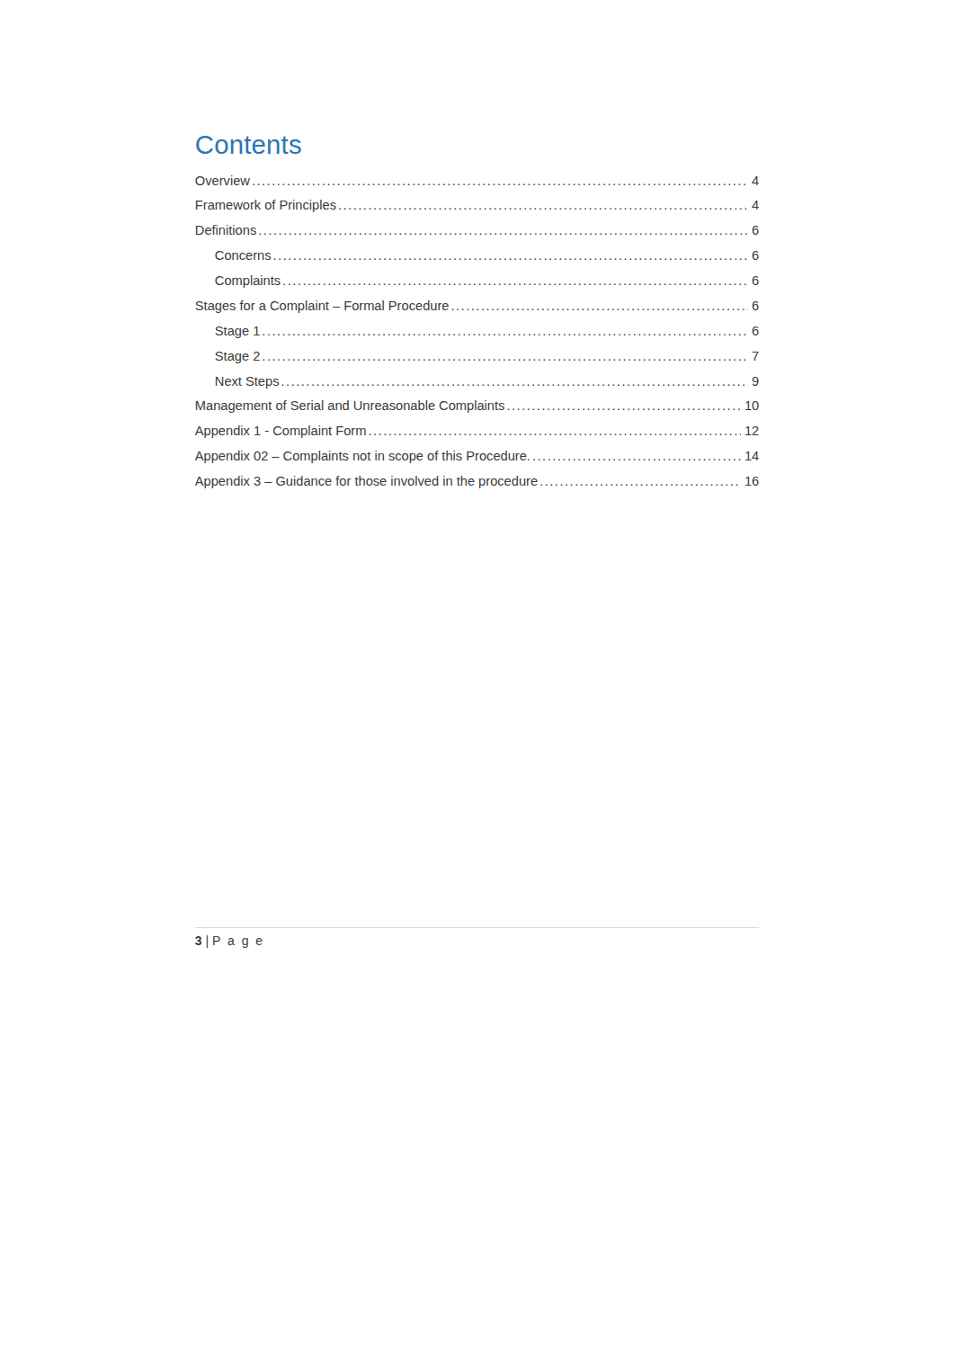Contents
Overview .................................................................................................................................................................. 4
Framework of Principles ............................................................................................................................................. 4
Definitions ............................................................................................................................................................... 6
Concerns ............................................................................................................................................................. 6
Complaints ........................................................................................................................................................... 6
Stages for a Complaint – Formal Procedure ......................................................................................................... 6
Stage 1 .................................................................................................................................................................. 6
Stage 2 .................................................................................................................................................................. 7
Next Steps ........................................................................................................................................................... 9
Management of Serial and Unreasonable Complaints ....................................................................................... 10
Appendix 1 - Complaint Form ................................................................................................................................. 12
Appendix 02 – Complaints not in scope of this Procedure. .................................................................................. 14
Appendix 3 – Guidance for those involved in the procedure .............................................................................. 16
3 | P a g e